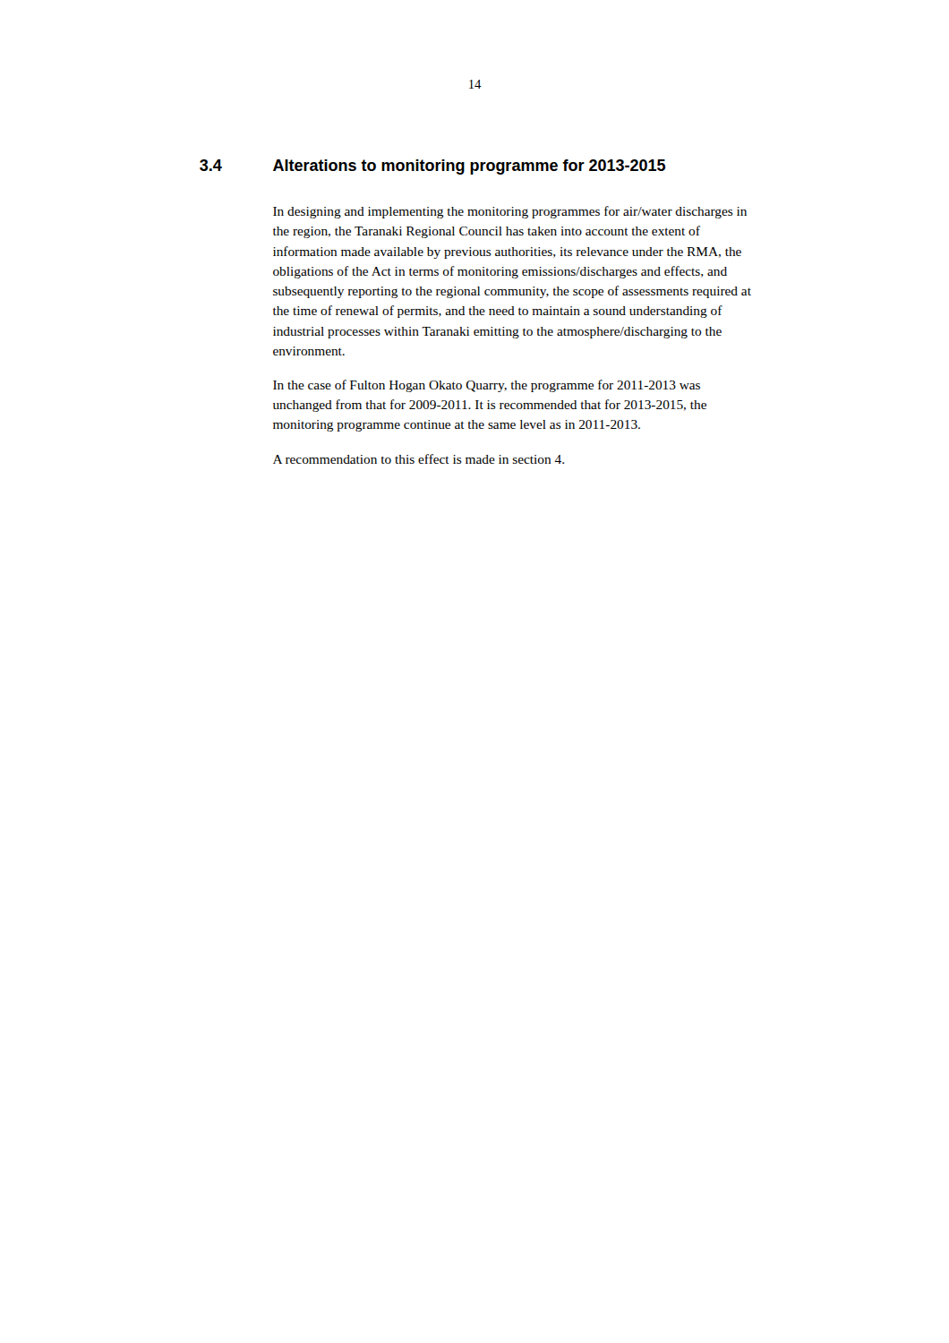14
3.4
Alterations to monitoring programme for 2013-2015
In designing and implementing the monitoring programmes for air/water discharges in the region, the Taranaki Regional Council has taken into account the extent of information made available by previous authorities, its relevance under the RMA, the obligations of the Act in terms of monitoring emissions/discharges and effects, and subsequently reporting to the regional community, the scope of assessments required at the time of renewal of permits, and the need to maintain a sound understanding of industrial processes within Taranaki emitting to the atmosphere/discharging to the environment.
In the case of Fulton Hogan Okato Quarry, the programme for 2011-2013 was unchanged from that for 2009-2011. It is recommended that for 2013-2015, the monitoring programme continue at the same level as in 2011-2013.
A recommendation to this effect is made in section 4.